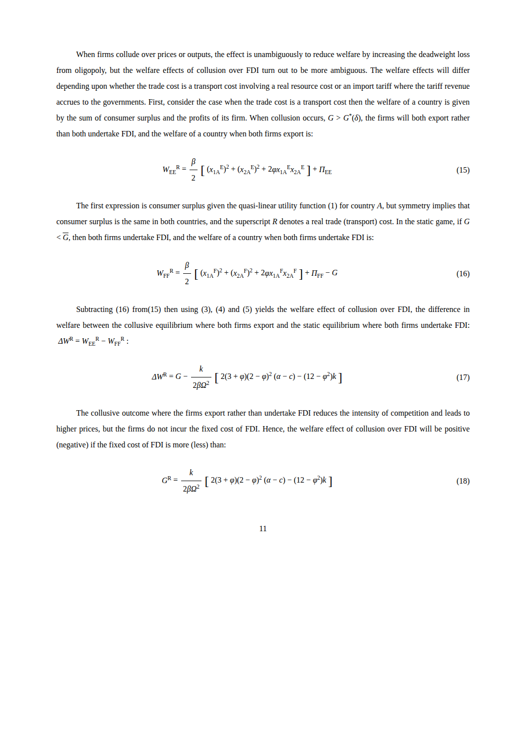When firms collude over prices or outputs, the effect is unambiguously to reduce welfare by increasing the deadweight loss from oligopoly, but the welfare effects of collusion over FDI turn out to be more ambiguous. The welfare effects will differ depending upon whether the trade cost is a transport cost involving a real resource cost or an import tariff where the tariff revenue accrues to the governments. First, consider the case when the trade cost is a transport cost then the welfare of a country is given by the sum of consumer surplus and the profits of its firm. When collusion occurs, G > G*(δ), the firms will both export rather than both undertake FDI, and the welfare of a country when both firms export is:
WEER = β 2 [ (x1AE)2 + (x2AE)2 + 2φx1AEx2AE ] + ΠEE
(15)
The first expression is consumer surplus given the quasi-linear utility function (1) for country A, but symmetry implies that consumer surplus is the same in both countries, and the superscript R denotes a real trade (transport) cost. In the static game, if G < G, then both firms undertake FDI, and the welfare of a country when both firms undertake FDI is:
WFFR = β 2 [ (x1AF)2 + (x2AF)2 + 2φx1AFx2AF ] + ΠFF − G
(16)
Subtracting (16) from(15) then using (3), (4) and (5) yields the welfare effect of collusion over FDI, the difference in welfare between the collusive equilibrium where both firms export and the static equilibrium where both firms undertake FDI: ΔWR = WEER − WFFR :
ΔWR = G − k 2βΩ2 [ 2(3 + φ)(2 − φ)2 (α − c) − (12 − φ2) k ]
(17)
The collusive outcome where the firms export rather than undertake FDI reduces the intensity of competition and leads to higher prices, but the firms do not incur the fixed cost of FDI. Hence, the welfare effect of collusion over FDI will be positive (negative) if the fixed cost of FDI is more (less) than:
GR = k 2βΩ2 [ 2(3 + φ)(2 − φ)2 (α − c) − (12 − φ2) k ]
(18)
11